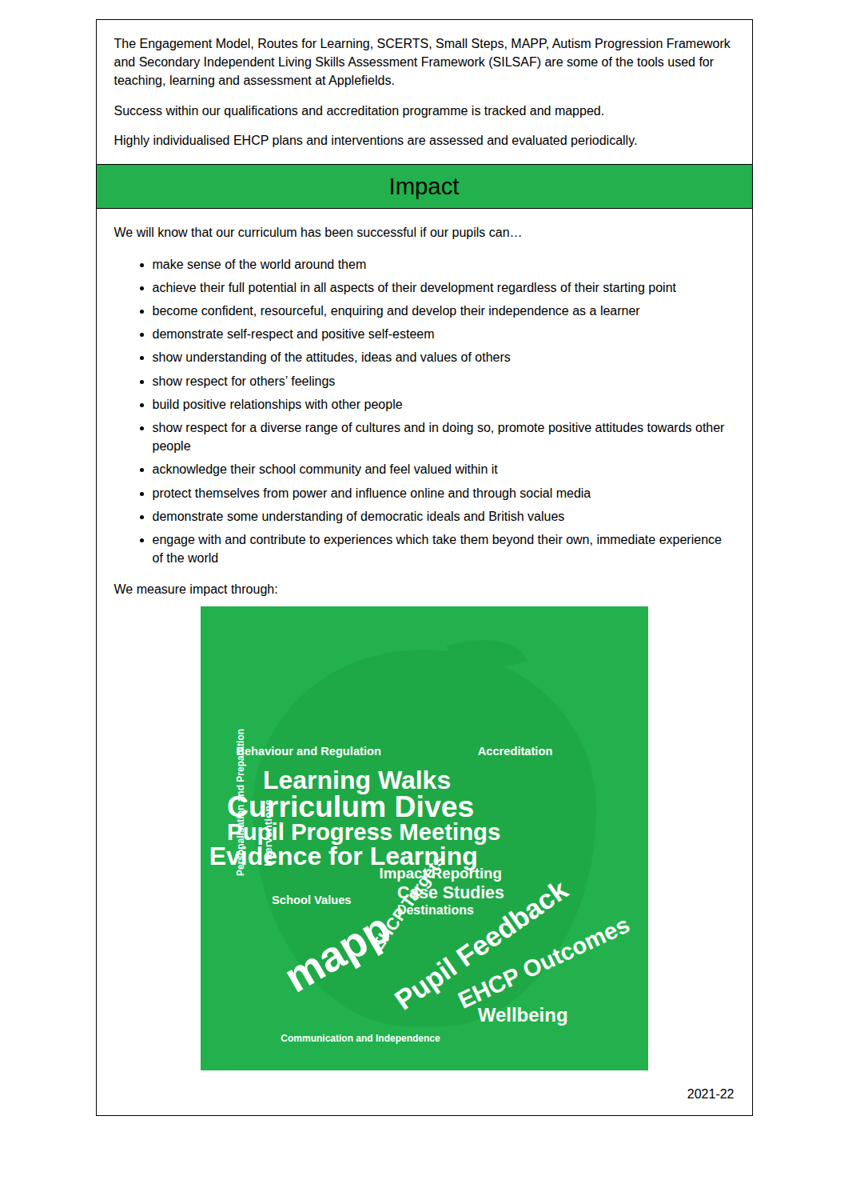The Engagement Model, Routes for Learning, SCERTS, Small Steps, MAPP, Autism Progression Framework and Secondary Independent Living Skills Assessment Framework (SILSAF) are some of the tools used for teaching, learning and assessment at Applefields.
Success within our qualifications and accreditation programme is tracked and mapped.
Highly individualised EHCP plans and interventions are assessed and evaluated periodically.
Impact
We will know that our curriculum has been successful if our pupils can…
make sense of the world around them
achieve their full potential in all aspects of their development regardless of their starting point
become confident, resourceful, enquiring and develop their independence as a learner
demonstrate self-respect and positive self-esteem
show understanding of the attitudes, ideas and values of others
show respect for others’ feelings
build positive relationships with other people
show respect for a diverse range of cultures and in doing so, promote positive attitudes towards other people
acknowledge their school community and feel valued within it
protect themselves from power and influence online and through social media
demonstrate some understanding of democratic ideals and British values
engage with and contribute to experiences which take them beyond their own, immediate experience of the world
We measure impact through:
Behaviour and Regulation Accreditation Learning Walks Curriculum Dives Pupil Progress Meetings Evidence for Learning Interventions Impact Reporting Case Studies Personalisation and Preparation School Values Destinations EHCP Targets mapp Pupil Feedback EHCP Outcomes Wellbeing Communication and Independence
2021-22